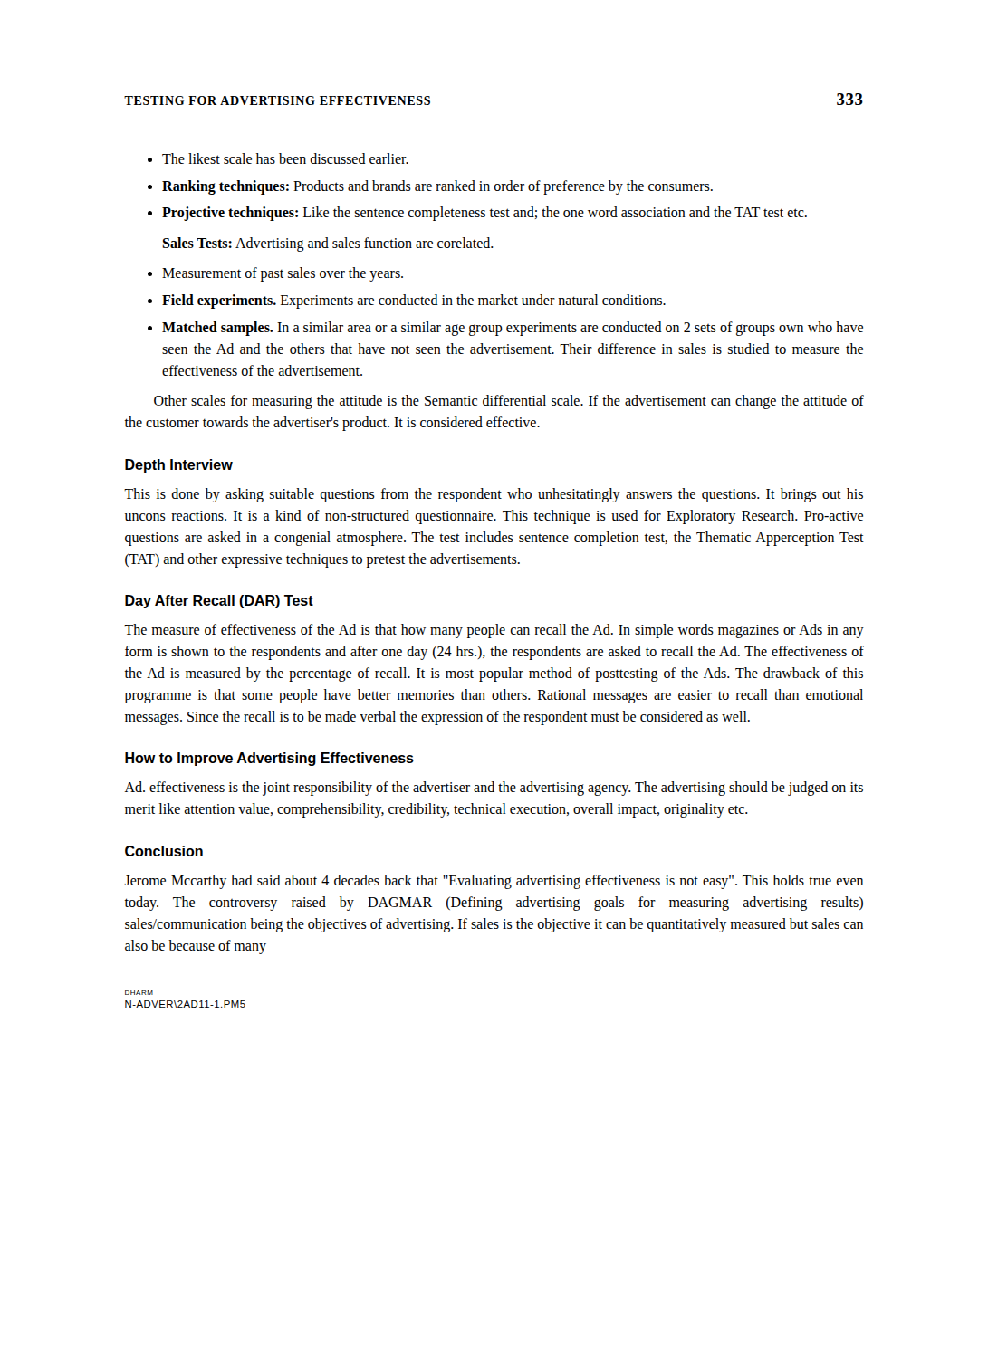TESTING FOR ADVERTISING EFFECTIVENESS 333
The likest scale has been discussed earlier.
Ranking techniques: Products and brands are ranked in order of preference by the consumers.
Projective techniques: Like the sentence completeness test and; the one word association and the TAT test etc.
Sales Tests: Advertising and sales function are corelated.
Measurement of past sales over the years.
Field experiments. Experiments are conducted in the market under natural conditions.
Matched samples. In a similar area or a similar age group experiments are conducted on 2 sets of groups own who have seen the Ad and the others that have not seen the advertisement. Their difference in sales is studied to measure the effectiveness of the advertisement.
Other scales for measuring the attitude is the Semantic differential scale. If the advertisement can change the attitude of the customer towards the advertiser's product. It is considered effective.
Depth Interview
This is done by asking suitable questions from the respondent who unhesitatingly answers the questions. It brings out his uncons reactions. It is a kind of non-structured questionnaire. This technique is used for Exploratory Research. Pro-active questions are asked in a congenial atmosphere. The test includes sentence completion test, the Thematic Apperception Test (TAT) and other expressive techniques to pretest the advertisements.
Day After Recall (DAR) Test
The measure of effectiveness of the Ad is that how many people can recall the Ad. In simple words magazines or Ads in any form is shown to the respondents and after one day (24 hrs.), the respondents are asked to recall the Ad. The effectiveness of the Ad is measured by the percentage of recall. It is most popular method of posttesting of the Ads. The drawback of this programme is that some people have better memories than others. Rational messages are easier to recall than emotional messages. Since the recall is to be made verbal the expression of the respondent must be considered as well.
How to Improve Advertising Effectiveness
Ad. effectiveness is the joint responsibility of the advertiser and the advertising agency. The advertising should be judged on its merit like attention value, comprehensibility, credibility, technical execution, overall impact, originality etc.
Conclusion
Jerome Mccarthy had said about 4 decades back that "Evaluating advertising effectiveness is not easy". This holds true even today. The controversy raised by DAGMAR (Defining advertising goals for measuring advertising results) sales/communication being the objectives of advertising. If sales is the objective it can be quantitatively measured but sales can also be because of many
DHARM
N-ADVER\2AD11-1.PM5